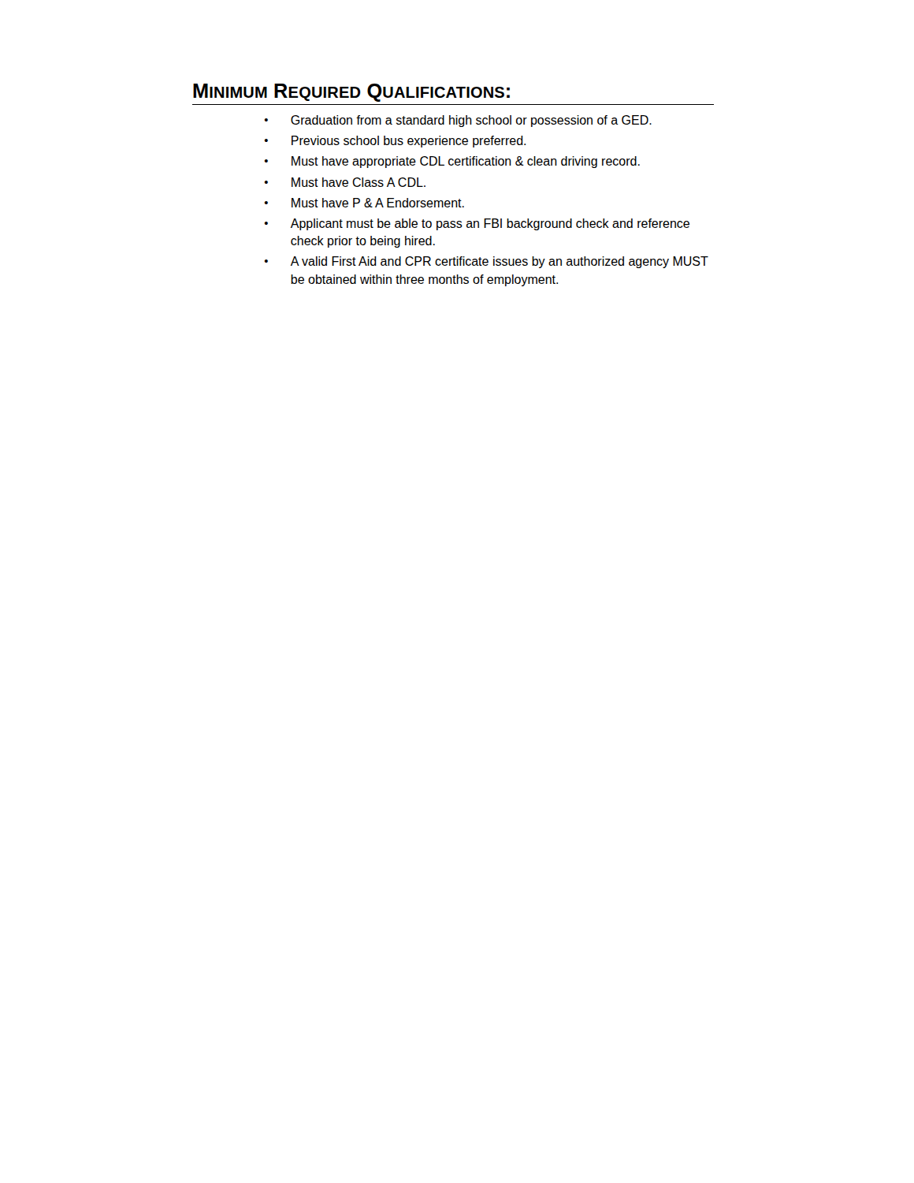MINIMUM REQUIRED QUALIFICATIONS:
Graduation from a standard high school or possession of a GED.
Previous school bus experience preferred.
Must have appropriate CDL certification & clean driving record.
Must have Class A CDL.
Must have P & A Endorsement.
Applicant must be able to pass an FBI background check and reference check prior to being hired.
A valid First Aid and CPR certificate issues by an authorized agency MUST be obtained within three months of employment.